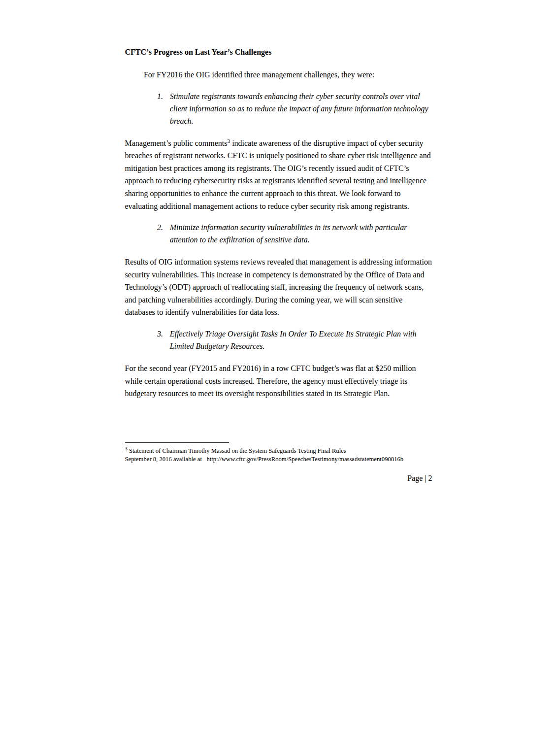CFTC’s Progress on Last Year’s Challenges
For FY2016 the OIG identified three management challenges, they were:
Stimulate registrants towards enhancing their cyber security controls over vital client information so as to reduce the impact of any future information technology breach.
Management’s public comments3 indicate awareness of the disruptive impact of cyber security breaches of registrant networks. CFTC is uniquely positioned to share cyber risk intelligence and mitigation best practices among its registrants. The OIG’s recently issued audit of CFTC’s approach to reducing cybersecurity risks at registrants identified several testing and intelligence sharing opportunities to enhance the current approach to this threat. We look forward to evaluating additional management actions to reduce cyber security risk among registrants.
Minimize information security vulnerabilities in its network with particular attention to the exfiltration of sensitive data.
Results of OIG information systems reviews revealed that management is addressing information security vulnerabilities. This increase in competency is demonstrated by the Office of Data and Technology’s (ODT) approach of reallocating staff, increasing the frequency of network scans, and patching vulnerabilities accordingly. During the coming year, we will scan sensitive databases to identify vulnerabilities for data loss.
Effectively Triage Oversight Tasks In Order To Execute Its Strategic Plan with Limited Budgetary Resources.
For the second year (FY2015 and FY2016) in a row CFTC budget’s was flat at $250 million while certain operational costs increased. Therefore, the agency must effectively triage its budgetary resources to meet its oversight responsibilities stated in its Strategic Plan.
3 Statement of Chairman Timothy Massad on the System Safeguards Testing Final Rules
September 8, 2016 available at http://www.cftc.gov/PressRoom/SpeechesTestimony/massadstatement090816b
Page | 2